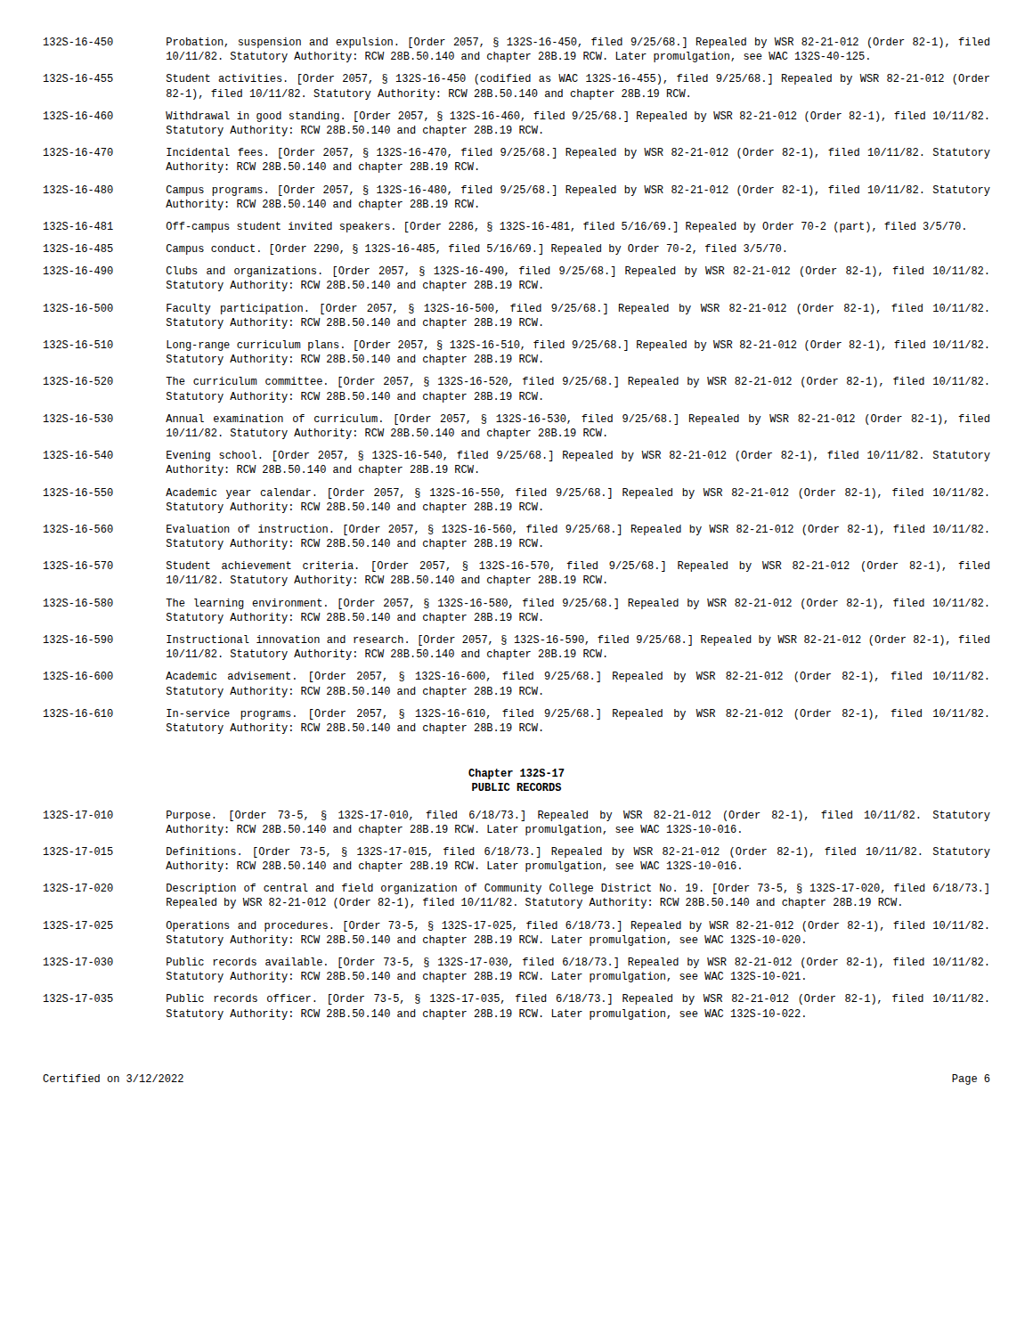| 132S-16-450 | Probation, suspension and expulsion. [Order 2057, § 132S-16-450, filed 9/25/68.] Repealed by WSR 82-21-012 (Order 82-1), filed 10/11/82. Statutory Authority: RCW 28B.50.140 and chapter 28B.19 RCW. Later promulgation, see WAC 132S-40-125. |
| 132S-16-455 | Student activities. [Order 2057, § 132S-16-450 (codified as WAC 132S-16-455), filed 9/25/68.] Repealed by WSR 82-21-012 (Order 82-1), filed 10/11/82. Statutory Authority: RCW 28B.50.140 and chapter 28B.19 RCW. |
| 132S-16-460 | Withdrawal in good standing. [Order 2057, § 132S-16-460, filed 9/25/68.] Repealed by WSR 82-21-012 (Order 82-1), filed 10/11/82. Statutory Authority: RCW 28B.50.140 and chapter 28B.19 RCW. |
| 132S-16-470 | Incidental fees. [Order 2057, § 132S-16-470, filed 9/25/68.] Repealed by WSR 82-21-012 (Order 82-1), filed 10/11/82. Statutory Authority: RCW 28B.50.140 and chapter 28B.19 RCW. |
| 132S-16-480 | Campus programs. [Order 2057, § 132S-16-480, filed 9/25/68.] Repealed by WSR 82-21-012 (Order 82-1), filed 10/11/82. Statutory Authority: RCW 28B.50.140 and chapter 28B.19 RCW. |
| 132S-16-481 | Off-campus student invited speakers. [Order 2286, § 132S-16-481, filed 5/16/69.] Repealed by Order 70-2 (part), filed 3/5/70. |
| 132S-16-485 | Campus conduct. [Order 2290, § 132S-16-485, filed 5/16/69.] Repealed by Order 70-2, filed 3/5/70. |
| 132S-16-490 | Clubs and organizations. [Order 2057, § 132S-16-490, filed 9/25/68.] Repealed by WSR 82-21-012 (Order 82-1), filed 10/11/82. Statutory Authority: RCW 28B.50.140 and chapter 28B.19 RCW. |
| 132S-16-500 | Faculty participation. [Order 2057, § 132S-16-500, filed 9/25/68.] Repealed by WSR 82-21-012 (Order 82-1), filed 10/11/82. Statutory Authority: RCW 28B.50.140 and chapter 28B.19 RCW. |
| 132S-16-510 | Long-range curriculum plans. [Order 2057, § 132S-16-510, filed 9/25/68.] Repealed by WSR 82-21-012 (Order 82-1), filed 10/11/82. Statutory Authority: RCW 28B.50.140 and chapter 28B.19 RCW. |
| 132S-16-520 | The curriculum committee. [Order 2057, § 132S-16-520, filed 9/25/68.] Repealed by WSR 82-21-012 (Order 82-1), filed 10/11/82. Statutory Authority: RCW 28B.50.140 and chapter 28B.19 RCW. |
| 132S-16-530 | Annual examination of curriculum. [Order 2057, § 132S-16-530, filed 9/25/68.] Repealed by WSR 82-21-012 (Order 82-1), filed 10/11/82. Statutory Authority: RCW 28B.50.140 and chapter 28B.19 RCW. |
| 132S-16-540 | Evening school. [Order 2057, § 132S-16-540, filed 9/25/68.] Repealed by WSR 82-21-012 (Order 82-1), filed 10/11/82. Statutory Authority: RCW 28B.50.140 and chapter 28B.19 RCW. |
| 132S-16-550 | Academic year calendar. [Order 2057, § 132S-16-550, filed 9/25/68.] Repealed by WSR 82-21-012 (Order 82-1), filed 10/11/82. Statutory Authority: RCW 28B.50.140 and chapter 28B.19 RCW. |
| 132S-16-560 | Evaluation of instruction. [Order 2057, § 132S-16-560, filed 9/25/68.] Repealed by WSR 82-21-012 (Order 82-1), filed 10/11/82. Statutory Authority: RCW 28B.50.140 and chapter 28B.19 RCW. |
| 132S-16-570 | Student achievement criteria. [Order 2057, § 132S-16-570, filed 9/25/68.] Repealed by WSR 82-21-012 (Order 82-1), filed 10/11/82. Statutory Authority: RCW 28B.50.140 and chapter 28B.19 RCW. |
| 132S-16-580 | The learning environment. [Order 2057, § 132S-16-580, filed 9/25/68.] Repealed by WSR 82-21-012 (Order 82-1), filed 10/11/82. Statutory Authority: RCW 28B.50.140 and chapter 28B.19 RCW. |
| 132S-16-590 | Instructional innovation and research. [Order 2057, § 132S-16-590, filed 9/25/68.] Repealed by WSR 82-21-012 (Order 82-1), filed 10/11/82. Statutory Authority: RCW 28B.50.140 and chapter 28B.19 RCW. |
| 132S-16-600 | Academic advisement. [Order 2057, § 132S-16-600, filed 9/25/68.] Repealed by WSR 82-21-012 (Order 82-1), filed 10/11/82. Statutory Authority: RCW 28B.50.140 and chapter 28B.19 RCW. |
| 132S-16-610 | In-service programs. [Order 2057, § 132S-16-610, filed 9/25/68.] Repealed by WSR 82-21-012 (Order 82-1), filed 10/11/82. Statutory Authority: RCW 28B.50.140 and chapter 28B.19 RCW. |
Chapter 132S-17 PUBLIC RECORDS
| 132S-17-010 | Purpose. [Order 73-5, § 132S-17-010, filed 6/18/73.] Repealed by WSR 82-21-012 (Order 82-1), filed 10/11/82. Statutory Authority: RCW 28B.50.140 and chapter 28B.19 RCW. Later promulgation, see WAC 132S-10-016. |
| 132S-17-015 | Definitions. [Order 73-5, § 132S-17-015, filed 6/18/73.] Repealed by WSR 82-21-012 (Order 82-1), filed 10/11/82. Statutory Authority: RCW 28B.50.140 and chapter 28B.19 RCW. Later promulgation, see WAC 132S-10-016. |
| 132S-17-020 | Description of central and field organization of Community College District No. 19. [Order 73-5, § 132S-17-020, filed 6/18/73.] Repealed by WSR 82-21-012 (Order 82-1), filed 10/11/82. Statutory Authority: RCW 28B.50.140 and chapter 28B.19 RCW. |
| 132S-17-025 | Operations and procedures. [Order 73-5, § 132S-17-025, filed 6/18/73.] Repealed by WSR 82-21-012 (Order 82-1), filed 10/11/82. Statutory Authority: RCW 28B.50.140 and chapter 28B.19 RCW. Later promulgation, see WAC 132S-10-020. |
| 132S-17-030 | Public records available. [Order 73-5, § 132S-17-030, filed 6/18/73.] Repealed by WSR 82-21-012 (Order 82-1), filed 10/11/82. Statutory Authority: RCW 28B.50.140 and chapter 28B.19 RCW. Later promulgation, see WAC 132S-10-021. |
| 132S-17-035 | Public records officer. [Order 73-5, § 132S-17-035, filed 6/18/73.] Repealed by WSR 82-21-012 (Order 82-1), filed 10/11/82. Statutory Authority: RCW 28B.50.140 and chapter 28B.19 RCW. Later promulgation, see WAC 132S-10-022. |
Certified on 3/12/2022 Page 6